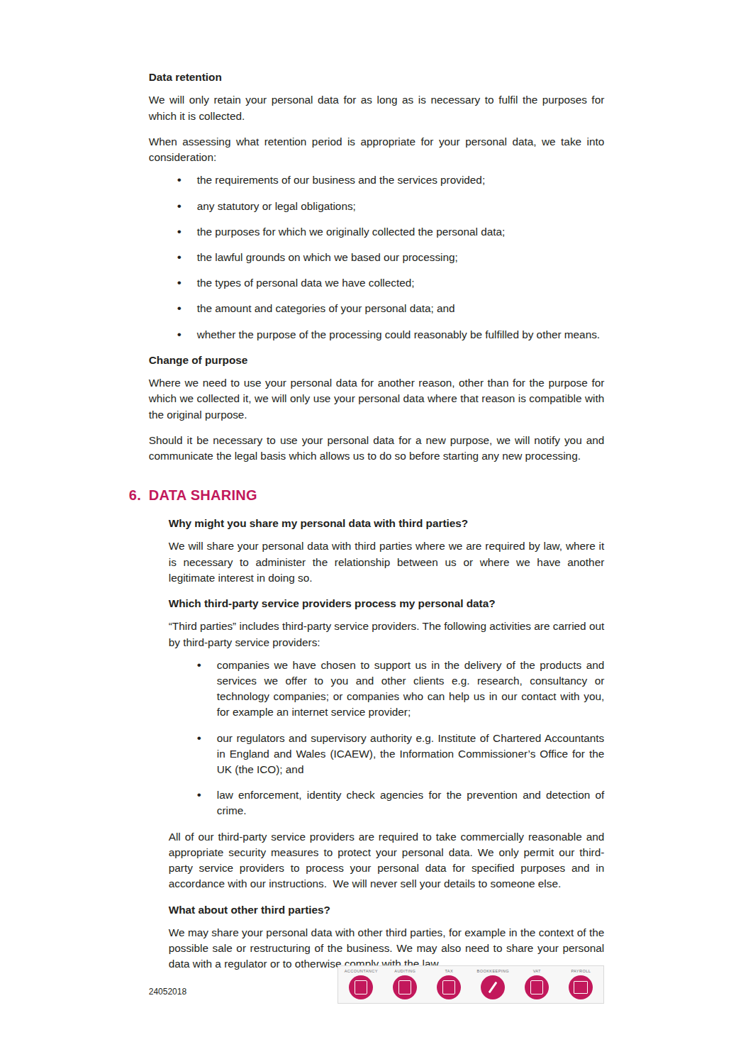Data retention
We will only retain your personal data for as long as is necessary to fulfil the purposes for which it is collected.
When assessing what retention period is appropriate for your personal data, we take into consideration:
the requirements of our business and the services provided;
any statutory or legal obligations;
the purposes for which we originally collected the personal data;
the lawful grounds on which we based our processing;
the types of personal data we have collected;
the amount and categories of your personal data; and
whether the purpose of the processing could reasonably be fulfilled by other means.
Change of purpose
Where we need to use your personal data for another reason, other than for the purpose for which we collected it, we will only use your personal data where that reason is compatible with the original purpose.
Should it be necessary to use your personal data for a new purpose, we will notify you and communicate the legal basis which allows us to do so before starting any new processing.
6. DATA SHARING
Why might you share my personal data with third parties?
We will share your personal data with third parties where we are required by law, where it is necessary to administer the relationship between us or where we have another legitimate interest in doing so.
Which third-party service providers process my personal data?
“Third parties” includes third-party service providers. The following activities are carried out by third-party service providers:
companies we have chosen to support us in the delivery of the products and services we offer to you and other clients e.g. research, consultancy or technology companies; or companies who can help us in our contact with you, for example an internet service provider;
our regulators and supervisory authority e.g. Institute of Chartered Accountants in England and Wales (ICAEW), the Information Commissioner’s Office for the UK (the ICO); and
law enforcement, identity check agencies for the prevention and detection of crime.
All of our third-party service providers are required to take commercially reasonable and appropriate security measures to protect your personal data. We only permit our third-party service providers to process your personal data for specified purposes and in accordance with our instructions. We will never sell your details to someone else.
What about other third parties?
We may share your personal data with other third parties, for example in the context of the possible sale or restructuring of the business. We may also need to share your personal data with a regulator or to otherwise comply with the law.
24052018
P a g e | 3
ACCOUNTANCY
AUDITING
TAX
BOOKKEEPING
VAT
PAYROLL